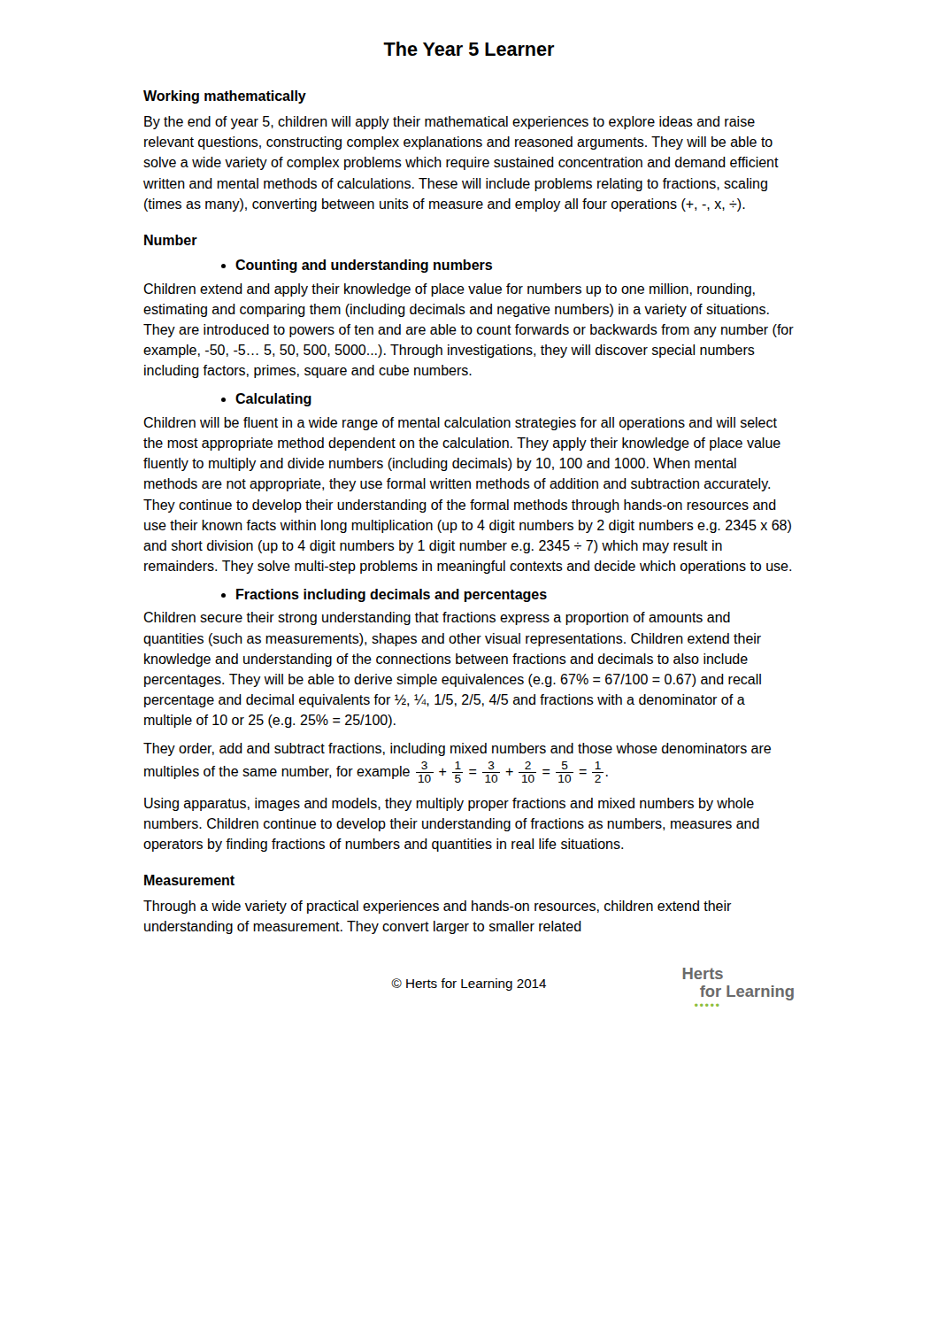The Year 5 Learner
Working mathematically
By the end of year 5, children will apply their mathematical experiences to explore ideas and raise relevant questions, constructing complex explanations and reasoned arguments. They will be able to solve a wide variety of complex problems which require sustained concentration and demand efficient written and mental methods of calculations. These will include problems relating to fractions, scaling (times as many), converting between units of measure and employ all four operations (+, -, x, ÷).
Number
Counting and understanding numbers
Children extend and apply their knowledge of place value for numbers up to one million, rounding, estimating and comparing them (including decimals and negative numbers) in a variety of situations. They are introduced to powers of ten and are able to count forwards or backwards from any number (for example, -50, -5… 5, 50, 500, 5000...). Through investigations, they will discover special numbers including factors, primes, square and cube numbers.
Calculating
Children will be fluent in a wide range of mental calculation strategies for all operations and will select the most appropriate method dependent on the calculation. They apply their knowledge of place value fluently to multiply and divide numbers (including decimals) by 10, 100 and 1000. When mental methods are not appropriate, they use formal written methods of addition and subtraction accurately. They continue to develop their understanding of the formal methods through hands-on resources and use their known facts within long multiplication (up to 4 digit numbers by 2 digit numbers e.g. 2345 x 68) and short division (up to 4 digit numbers by 1 digit number e.g. 2345 ÷ 7) which may result in remainders. They solve multi-step problems in meaningful contexts and decide which operations to use.
Fractions including decimals and percentages
Children secure their strong understanding that fractions express a proportion of amounts and quantities (such as measurements), shapes and other visual representations. Children extend their knowledge and understanding of the connections between fractions and decimals to also include percentages. They will be able to derive simple equivalences (e.g. 67% = 67/100 = 0.67) and recall percentage and decimal equivalents for ½, ¼, 1/5, 2/5, 4/5 and fractions with a denominator of a multiple of 10 or 25 (e.g. 25% = 25/100).
They order, add and subtract fractions, including mixed numbers and those whose denominators are multiples of the same number, for example 310 + 15 = 310 + 210 = 510 = 12.
Using apparatus, images and models, they multiply proper fractions and mixed numbers by whole numbers. Children continue to develop their understanding of fractions as numbers, measures and operators by finding fractions of numbers and quantities in real life situations.
Measurement
Through a wide variety of practical experiences and hands-on resources, children extend their understanding of measurement. They convert larger to smaller related
© Herts for Learning 2014
Herts for Learning •••••